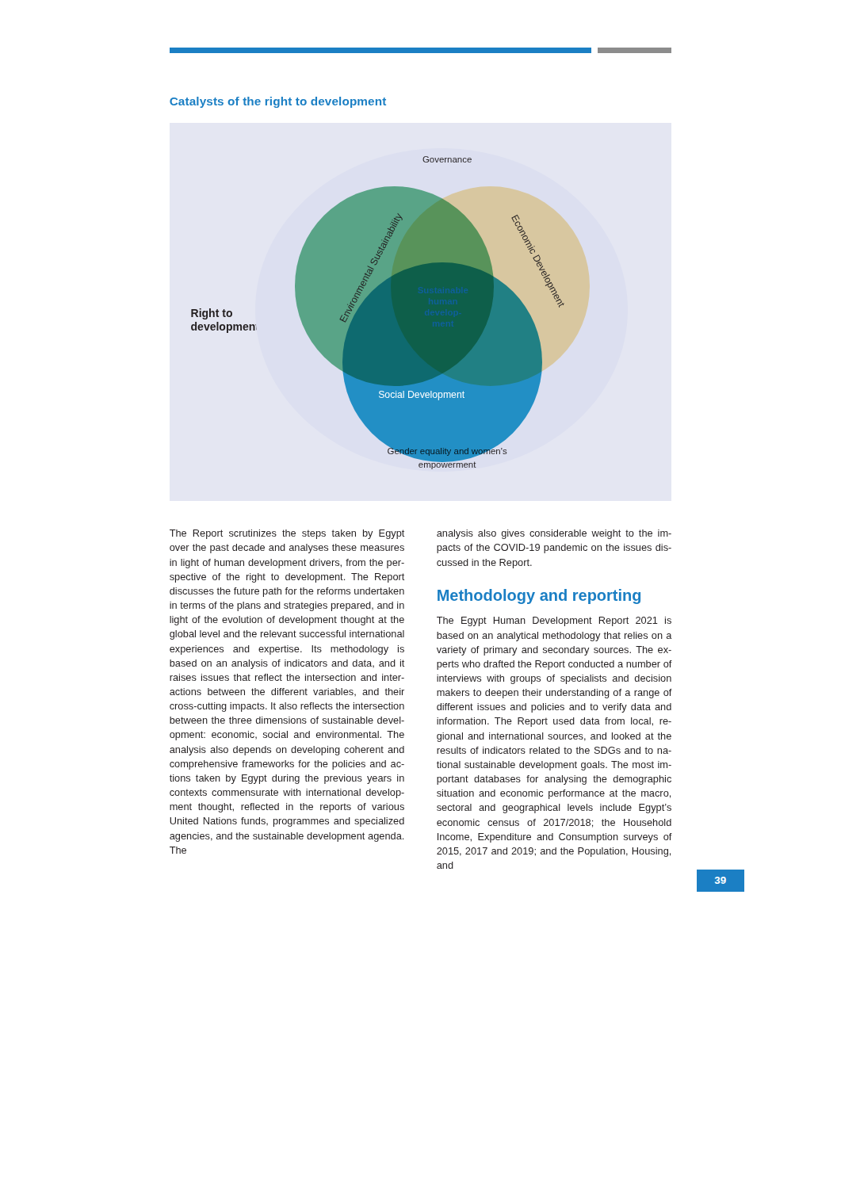Catalysts of the right to development
Right to
development
Governance
Gender equality and women's
empowerment
Environmental Sustainability
Economic Development
Social Development
Sustainable
human
develop-
ment
The Report scrutinizes the steps taken by Egypt over the past decade and analyses these measures in light of human development drivers, from the perspective of the right to development. The Report discusses the future path for the reforms undertaken in terms of the plans and strategies prepared, and in light of the evolution of development thought at the global level and the relevant successful international experiences and expertise. Its methodology is based on an analysis of indicators and data, and it raises issues that reflect the intersection and interactions between the different variables, and their cross-cutting impacts. It also reflects the intersection between the three dimensions of sustainable development: economic, social and environmental. The analysis also depends on developing coherent and comprehensive frameworks for the policies and actions taken by Egypt during the previous years in contexts commensurate with international development thought, reflected in the reports of various United Nations funds, programmes and specialized agencies, and the sustainable development agenda. The
analysis also gives considerable weight to the impacts of the COVID-19 pandemic on the issues discussed in the Report.
Methodology and reporting
The Egypt Human Development Report 2021 is based on an analytical methodology that relies on a variety of primary and secondary sources. The experts who drafted the Report conducted a number of interviews with groups of specialists and decision makers to deepen their understanding of a range of different issues and policies and to verify data and information. The Report used data from local, regional and international sources, and looked at the results of indicators related to the SDGs and to national sustainable development goals. The most important databases for analysing the demographic situation and economic performance at the macro, sectoral and geographical levels include Egypt’s economic census of 2017/2018; the Household Income, Expenditure and Consumption surveys of 2015, 2017 and 2019; and the Population, Housing, and
39